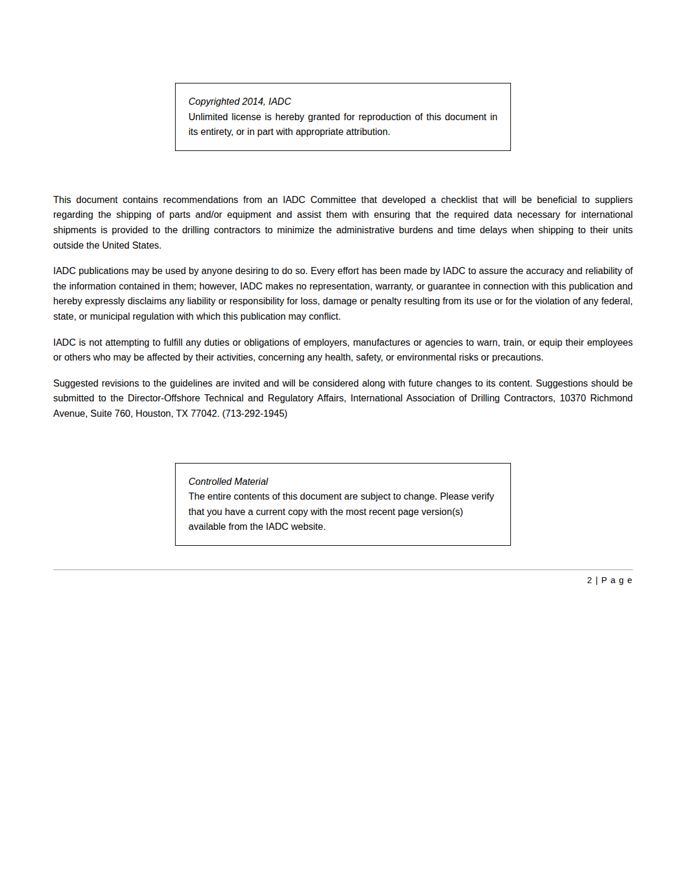Copyrighted 2014, IADC
Unlimited license is hereby granted for reproduction of this document in its entirety, or in part with appropriate attribution.
This document contains recommendations from an IADC Committee that developed a checklist that will be beneficial to suppliers regarding the shipping of parts and/or equipment and assist them with ensuring that the required data necessary for international shipments is provided to the drilling contractors to minimize the administrative burdens and time delays when shipping to their units outside the United States.
IADC publications may be used by anyone desiring to do so. Every effort has been made by IADC to assure the accuracy and reliability of the information contained in them; however, IADC makes no representation, warranty, or guarantee in connection with this publication and hereby expressly disclaims any liability or responsibility for loss, damage or penalty resulting from its use or for the violation of any federal, state, or municipal regulation with which this publication may conflict.
IADC is not attempting to fulfill any duties or obligations of employers, manufactures or agencies to warn, train, or equip their employees or others who may be affected by their activities, concerning any health, safety, or environmental risks or precautions.
Suggested revisions to the guidelines are invited and will be considered along with future changes to its content. Suggestions should be submitted to the Director-Offshore Technical and Regulatory Affairs, International Association of Drilling Contractors, 10370 Richmond Avenue, Suite 760, Houston, TX 77042. (713-292-1945)
Controlled Material
The entire contents of this document are subject to change. Please verify that you have a current copy with the most recent page version(s) available from the IADC website.
2 | P a g e